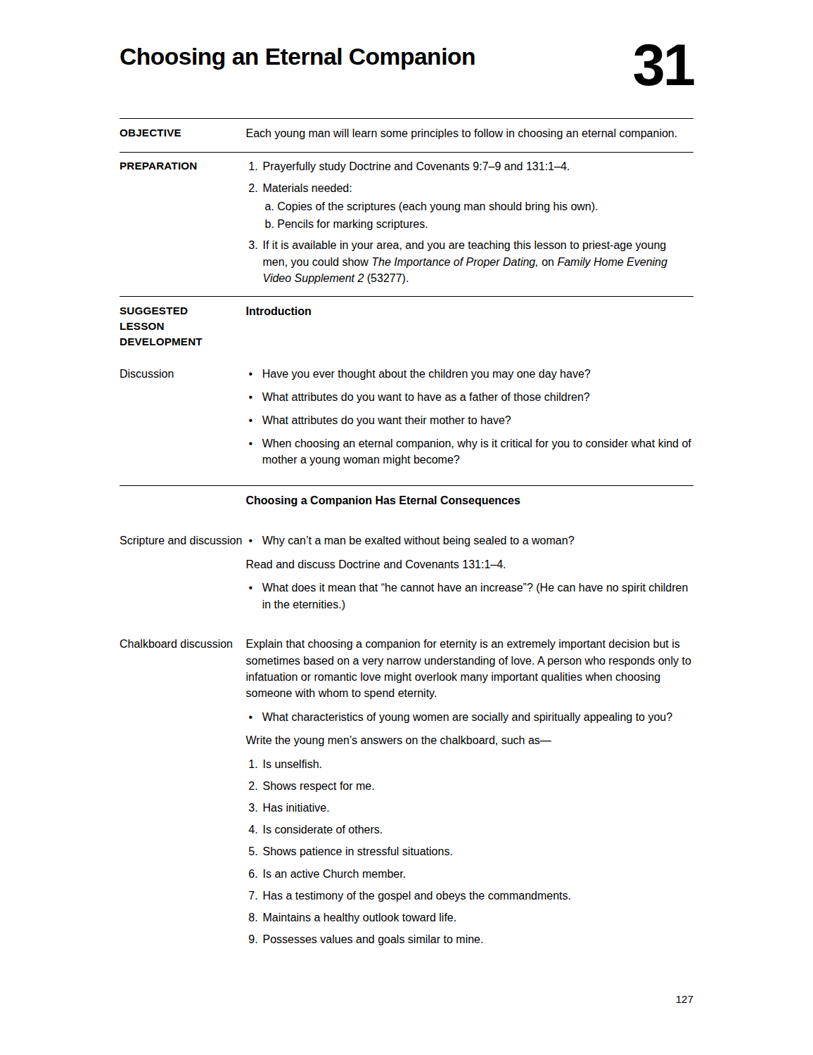Choosing an Eternal Companion
31
| Objective | Each young man will learn some principles to follow in choosing an eternal companion. |
| Preparation | Prayerfully study Doctrine and Covenants 9:7–9 and 131:1–4. Materials needed: Copies of the scriptures (each young man should bring his own). Pencils for marking scriptures. If it is available in your area, and you are teaching this lesson to priest-age young men, you could show The Importance of Proper Dating, on Family Home Evening Video Supplement 2 (53277). |
| Suggested Lesson Development | Introduction |
| Discussion | Have you ever thought about the children you may one day have? What attributes do you want to have as a father of those children? What attributes do you want their mother to have? When choosing an eternal companion, why is it critical for you to consider what kind of mother a young woman might become? |
| | Choosing a Companion Has Eternal Consequences |
| Scripture and discussion | Why can’t a man be exalted without being sealed to a woman? Read and discuss Doctrine and Covenants 131:1–4. What does it mean that “he cannot have an increase”? (He can have no spirit children in the eternities.) |
| Chalkboard discussion | Explain that choosing a companion for eternity is an extremely important decision but is sometimes based on a very narrow understanding of love. A person who responds only to infatuation or romantic love might overlook many important qualities when choosing someone with whom to spend eternity. What characteristics of young women are socially and spiritually appealing to you? Write the young men’s answers on the chalkboard, such as— Is unselfish. Shows respect for me. Has initiative. Is considerate of others. Shows patience in stressful situations. Is an active Church member. Has a testimony of the gospel and obeys the commandments. Maintains a healthy outlook toward life. Possesses values and goals similar to mine. |
127